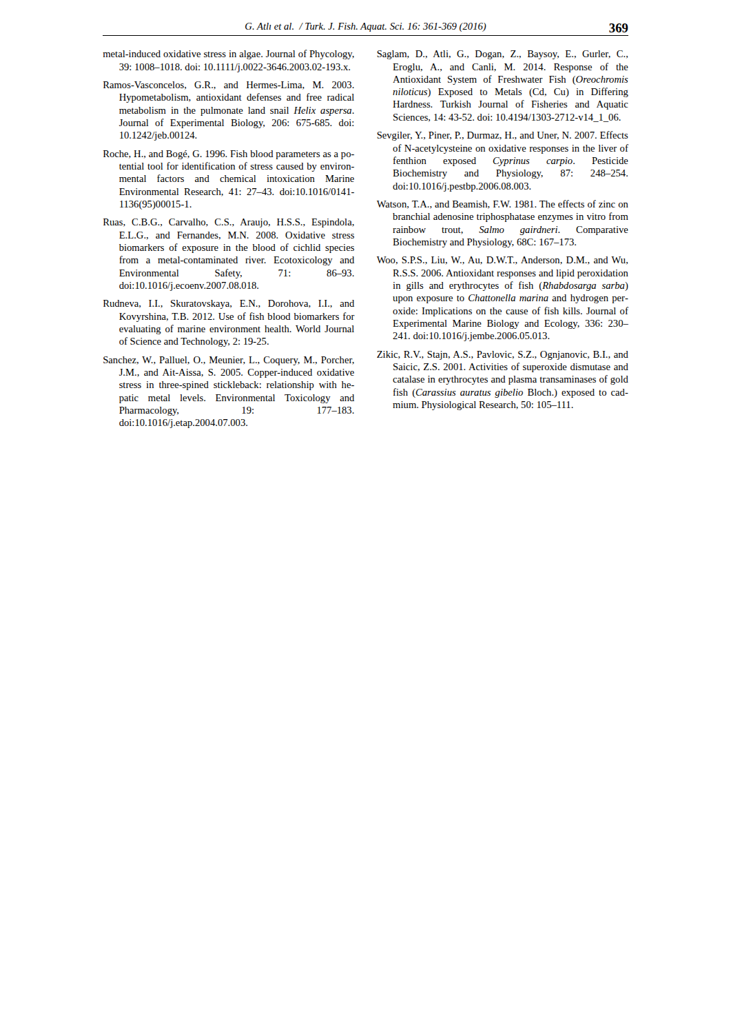G. Atlı et al. / Turk. J. Fish. Aquat. Sci. 16: 361-369 (2016)
369
metal-induced oxidative stress in algae. Journal of Phycology, 39: 1008–1018. doi: 10.1111/j.0022-3646.2003.02-193.x.
Ramos-Vasconcelos, G.R., and Hermes-Lima, M. 2003. Hypometabolism, antioxidant defenses and free radical metabolism in the pulmonate land snail Helix aspersa. Journal of Experimental Biology, 206: 675-685. doi: 10.1242/jeb.00124.
Roche, H., and Bogé, G. 1996. Fish blood parameters as a potential tool for identification of stress caused by environmental factors and chemical intoxication Marine Environmental Research, 41: 27–43. doi:10.1016/0141-1136(95)00015-1.
Ruas, C.B.G., Carvalho, C.S., Araujo, H.S.S., Espindola, E.L.G., and Fernandes, M.N. 2008. Oxidative stress biomarkers of exposure in the blood of cichlid species from a metal-contaminated river. Ecotoxicology and Environmental Safety, 71: 86–93. doi:10.1016/j.ecoenv.2007.08.018.
Rudneva, I.I., Skuratovskaya, E.N., Dorohova, I.I., and Kovyrshina, T.B. 2012. Use of fish blood biomarkers for evaluating of marine environment health. World Journal of Science and Technology, 2: 19-25.
Sanchez, W., Palluel, O., Meunier, L., Coquery, M., Porcher, J.M., and Ait-Aissa, S. 2005. Copper-induced oxidative stress in three-spined stickleback: relationship with hepatic metal levels. Environmental Toxicology and Pharmacology, 19: 177–183. doi:10.1016/j.etap.2004.07.003.
Saglam, D., Atli, G., Dogan, Z., Baysoy, E., Gurler, C., Eroglu, A., and Canli, M. 2014. Response of the Antioxidant System of Freshwater Fish (Oreochromis niloticus) Exposed to Metals (Cd, Cu) in Differing Hardness. Turkish Journal of Fisheries and Aquatic Sciences, 14: 43-52. doi: 10.4194/1303-2712-v14_1_06.
Sevgiler, Y., Piner, P., Durmaz, H., and Uner, N. 2007. Effects of N-acetylcysteine on oxidative responses in the liver of fenthion exposed Cyprinus carpio. Pesticide Biochemistry and Physiology, 87: 248–254. doi:10.1016/j.pestbp.2006.08.003.
Watson, T.A., and Beamish, F.W. 1981. The effects of zinc on branchial adenosine triphosphatase enzymes in vitro from rainbow trout, Salmo gairdneri. Comparative Biochemistry and Physiology, 68C: 167–173.
Woo, S.P.S., Liu, W., Au, D.W.T., Anderson, D.M., and Wu, R.S.S. 2006. Antioxidant responses and lipid peroxidation in gills and erythrocytes of fish (Rhabdosarga sarba) upon exposure to Chattonella marina and hydrogen peroxide: Implications on the cause of fish kills. Journal of Experimental Marine Biology and Ecology, 336: 230–241. doi:10.1016/j.jembe.2006.05.013.
Zikic, R.V., Stajn, A.S., Pavlovic, S.Z., Ognjanovic, B.I., and Saicic, Z.S. 2001. Activities of superoxide dismutase and catalase in erythrocytes and plasma transaminases of gold fish (Carassius auratus gibelio Bloch.) exposed to cadmium. Physiological Research, 50: 105–111.